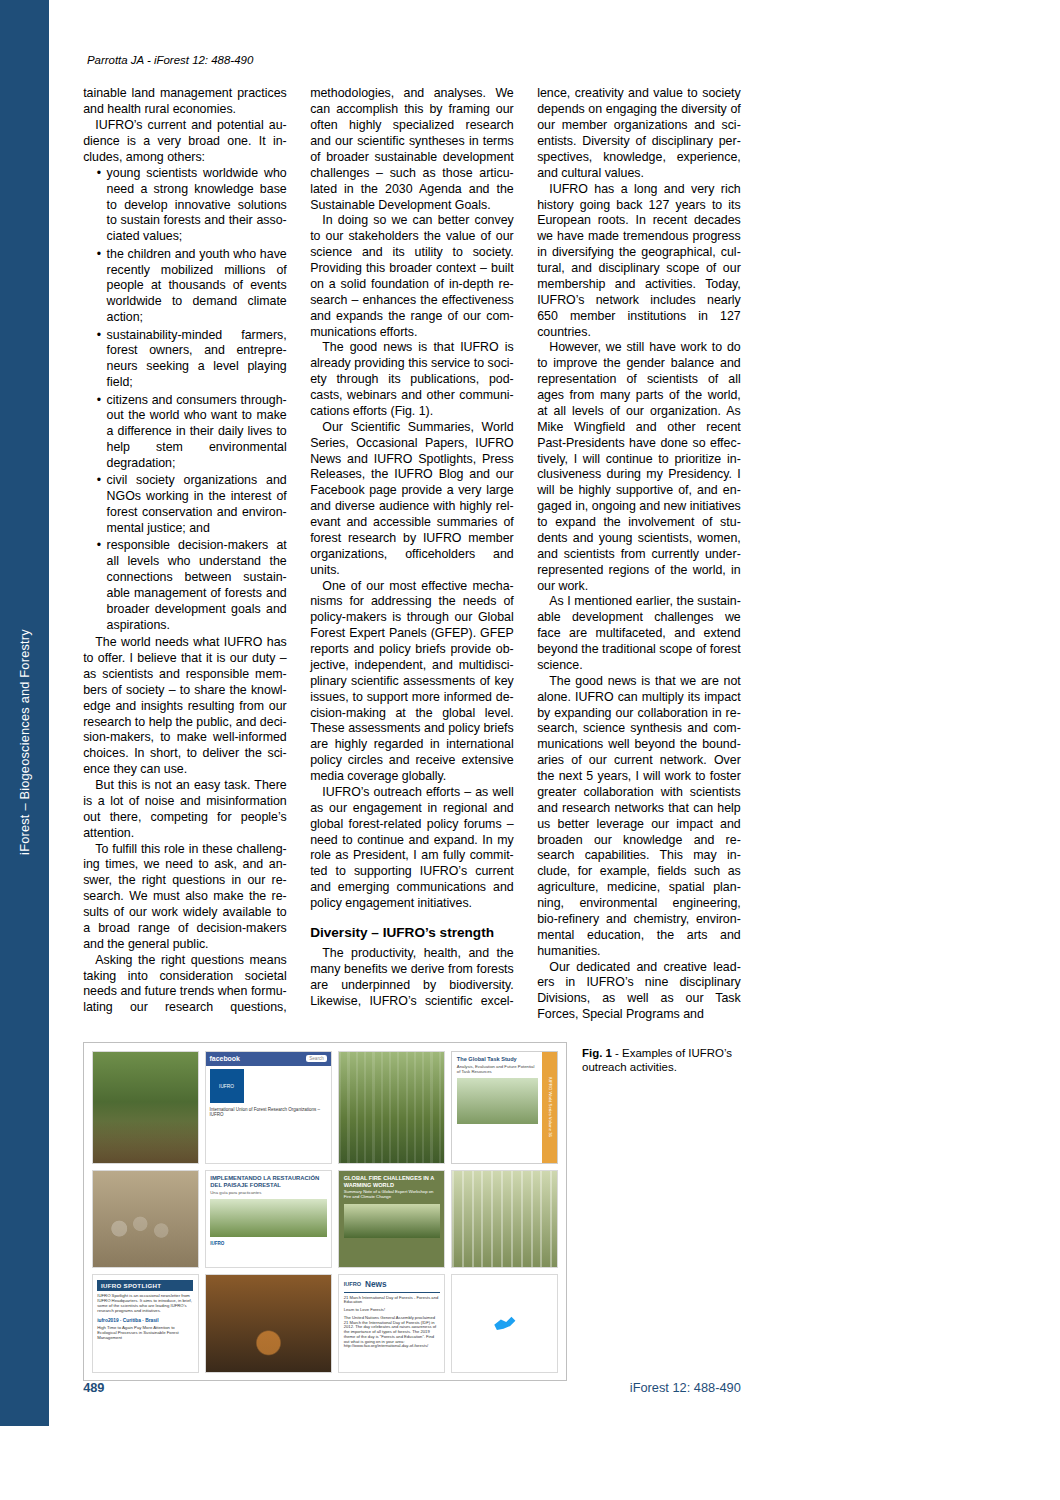iForest – Biogeosciences and Forestry
Parrotta JA - iForest 12: 488-490
tainable land management practices and health rural economies.
IUFRO’s current and potential audience is a very broad one. It includes, among others:
young scientists worldwide who need a strong knowledge base to develop innovative solutions to sustain forests and their associated values;
the children and youth who have recently mobilized millions of people at thousands of events worldwide to demand climate action;
sustainability-minded farmers, forest owners, and entrepreneurs seeking a level playing field;
citizens and consumers throughout the world who want to make a difference in their daily lives to help stem environmental degradation;
civil society organizations and NGOs working in the interest of forest conservation and environmental justice; and
responsible decision-makers at all levels who understand the connections between sustainable management of forests and broader development goals and aspirations.
The world needs what IUFRO has to offer. I believe that it is our duty – as scientists and responsible members of society – to share the knowledge and insights resulting from our research to help the public, and decision-makers, to make well-informed choices. In short, to deliver the science they can use.
But this is not an easy task. There is a lot of noise and misinformation out there, competing for people’s attention.
To fulfill this role in these challenging times, we need to ask, and answer, the right questions in our research. We must also make the results of our work widely available to a broad range of decision-makers and the general public.
Asking the right questions means taking into consideration societal needs and future trends when formulating our research questions, methodologies, and analyses. We can accomplish this by framing our often highly specialized research and our scientific syntheses in terms of broader sustainable development challenges – such as those articulated in the 2030 Agenda and the Sustainable Development Goals.
In doing so we can better convey to our stakeholders the value of our science and its utility to society. Providing this broader context – built on a solid foundation of in-depth research – enhances the effectiveness and expands the range of our communications efforts.
The good news is that IUFRO is already providing this service to society through its publications, podcasts, webinars and other communications efforts (Fig. 1).
Our Scientific Summaries, World Series, Occasional Papers, IUFRO News and IUFRO Spotlights, Press Releases, the IUFRO Blog and our Facebook page provide a very large and diverse audience with highly relevant and accessible summaries of forest research by IUFRO member organizations, officeholders and units.
One of our most effective mechanisms for addressing the needs of policy-makers is through our Global Forest Expert Panels (GFEP). GFEP reports and policy briefs provide objective, independent, and multidisciplinary scientific assessments of key issues, to support more informed decision-making at the global level. These assessments and policy briefs are highly regarded in international policy circles and receive extensive media coverage globally.
IUFRO’s outreach efforts – as well as our engagement in regional and global forest-related policy forums – need to continue and expand. In my role as President, I am fully committed to supporting IUFRO’s current and emerging communications and policy engagement initiatives.
Diversity – IUFRO’s strength
The productivity, health, and the many benefits we derive from forests are underpinned by biodiversity. Likewise, IUFRO’s scientific excellence, creativity and value to society depends on engaging the diversity of our member organizations and scientists. Diversity of disciplinary perspectives, knowledge, experience, and cultural values.
IUFRO has a long and very rich history going back 127 years to its European roots. In recent decades we have made tremendous progress in diversifying the geographical, cultural, and disciplinary scope of our membership and activities. Today, IUFRO’s network includes nearly 650 member institutions in 127 countries.
However, we still have work to do to improve the gender balance and representation of scientists of all ages from many parts of the world, at all levels of our organization. As Mike Wingfield and other recent Past-Presidents have done so effectively, I will continue to prioritize inclusiveness during my Presidency. I will be highly supportive of, and engaged in, ongoing and new initiatives to expand the involvement of students and young scientists, women, and scientists from currently under-represented regions of the world, in our work.
As I mentioned earlier, the sustainable development challenges we face are multifaceted, and extend beyond the traditional scope of forest science.
The good news is that we are not alone. IUFRO can multiply its impact by expanding our collaboration in research, science synthesis and communications well beyond the boundaries of our current network. Over the next 5 years, I will work to foster greater collaboration with scientists and research networks that can help us better leverage our impact and broaden our knowledge and research capabilities. This may include, for example, fields such as agriculture, medicine, spatial planning, environmental engineering, bio-refinery and chemistry, environmental education, the arts and humanities.
Our dedicated and creative leaders in IUFRO’s nine disciplinary Divisions, as well as our Task Forces, Special Programs and
facebook Search
IUFRO
International Union of Forest Research Organizations – IUFRO
IUFRO World Series Volume 36
The Global Task Study
Analysis, Evaluation and Future Potential of Task Resources
IMPLEMENTANDO LA RESTAURACIÓN DEL PAISAJE FORESTAL
Una guía para practicantes
IUFRO
GLOBAL FIRE CHALLENGES IN A WARMING WORLD
Summary Note of a Global Expert Workshop on Fire and Climate Change
IUFRO SPOTLIGHT
IUFRO Spotlight is an occasional newsletter from IUFRO Headquarters. It aims to introduce, in brief, some of the scientists who are leading IUFRO’s research programs and initiatives.
iufro2019 · Curitiba · Brasil
High Time to Again Pay More Attention to Ecological Processes in Sustainable Forest Management
IUFRO News
21 March International Day of Forests - Forests and Education
Learn to Love Forests!
The United Nations General Assembly proclaimed 21 March the International Day of Forests (IDF) in 2012. The day celebrates and raises awareness of the importance of all types of forests. The 2019 theme of the day is “Forests and Education”. Find out what is going on in your area: http://www.fao.org/international-day-of-forests/
Fig. 1 - Examples of IUFRO’s outreach activities.
489
iForest 12: 488-490